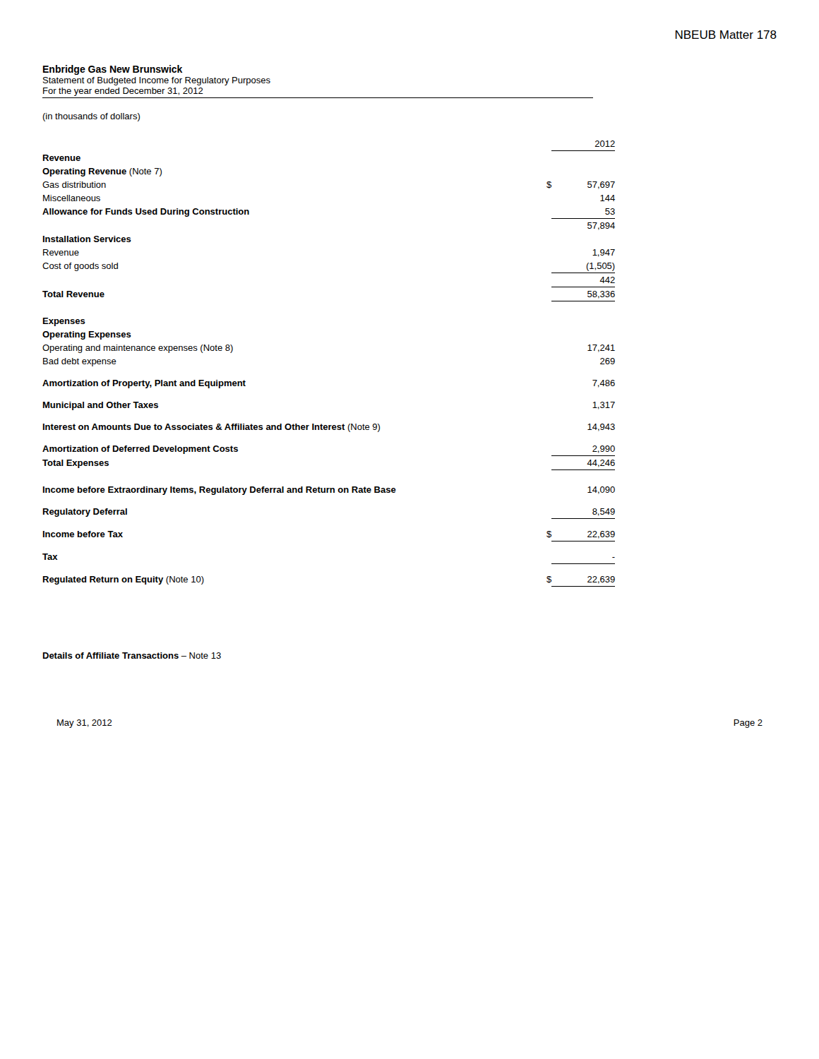NBEUB Matter 178
Enbridge Gas New Brunswick
Statement of Budgeted Income for Regulatory Purposes
For the year ended December 31, 2012
(in thousands of dollars)
| | | 2012 |
| Revenue | | |
| Operating Revenue (Note 7) | | |
| Gas distribution | $ | 57,697 |
| Miscellaneous | | 144 |
| Allowance for Funds Used During Construction | | 53 |
| | | 57,894 |
| Installation Services | | |
| Revenue | | 1,947 |
| Cost of goods sold | | (1,505) |
| | | 442 |
| Total Revenue | | 58,336 |
| Expenses | | |
| Operating Expenses | | |
| Operating and maintenance expenses (Note 8) | | 17,241 |
| Bad debt expense | | 269 |
| Amortization of Property, Plant and Equipment | | 7,486 |
| Municipal and Other Taxes | | 1,317 |
| Interest on Amounts Due to Associates & Affiliates and Other Interest (Note 9) | | 14,943 |
| Amortization of Deferred Development Costs | | 2,990 |
| Total Expenses | | 44,246 |
| Income before Extraordinary Items, Regulatory Deferral and Return on Rate Base | | 14,090 |
| Regulatory Deferral | | 8,549 |
| Income before Tax | $ | 22,639 |
| Tax | | - |
| Regulated Return on Equity (Note 10) | $ | 22,639 |
Details of Affiliate Transactions – Note 13
May 31, 2012
Page 2